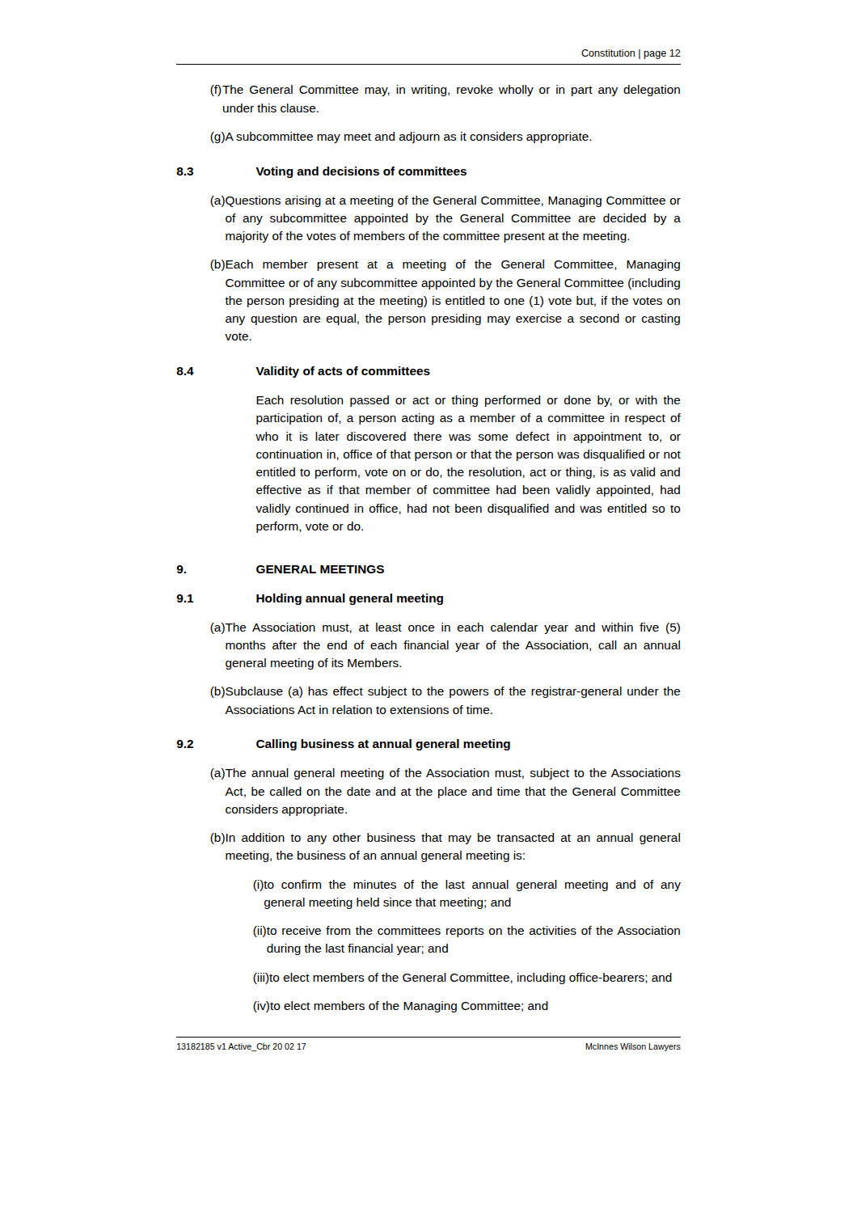Constitution | page 12
(f)
The General Committee may, in writing, revoke wholly or in part any delegation under this clause.
(g)
A subcommittee may meet and adjourn as it considers appropriate.
8.3
Voting and decisions of committees
(a)
Questions arising at a meeting of the General Committee, Managing Committee or of any subcommittee appointed by the General Committee are decided by a majority of the votes of members of the committee present at the meeting.
(b)
Each member present at a meeting of the General Committee, Managing Committee or of any subcommittee appointed by the General Committee (including the person presiding at the meeting) is entitled to one (1) vote but, if the votes on any question are equal, the person presiding may exercise a second or casting vote.
8.4
Validity of acts of committees
Each resolution passed or act or thing performed or done by, or with the participation of, a person acting as a member of a committee in respect of who it is later discovered there was some defect in appointment to, or continuation in, office of that person or that the person was disqualified or not entitled to perform, vote on or do, the resolution, act or thing, is as valid and effective as if that member of committee had been validly appointed, had validly continued in office, had not been disqualified and was entitled so to perform, vote or do.
9.
General meetings
9.1
Holding annual general meeting
(a)
The Association must, at least once in each calendar year and within five (5) months after the end of each financial year of the Association, call an annual general meeting of its Members.
(b)
Subclause (a) has effect subject to the powers of the registrar-general under the Associations Act in relation to extensions of time.
9.2
Calling business at annual general meeting
(a)
The annual general meeting of the Association must, subject to the Associations Act, be called on the date and at the place and time that the General Committee considers appropriate.
(b)
In addition to any other business that may be transacted at an annual general meeting, the business of an annual general meeting is:
(i)
to confirm the minutes of the last annual general meeting and of any general meeting held since that meeting; and
(ii)
to receive from the committees reports on the activities of the Association during the last financial year; and
(iii)
to elect members of the General Committee, including office-bearers; and
(iv)
to elect members of the Managing Committee; and
13182185 v1 Active_Cbr 20 02 17
McInnes Wilson Lawyers